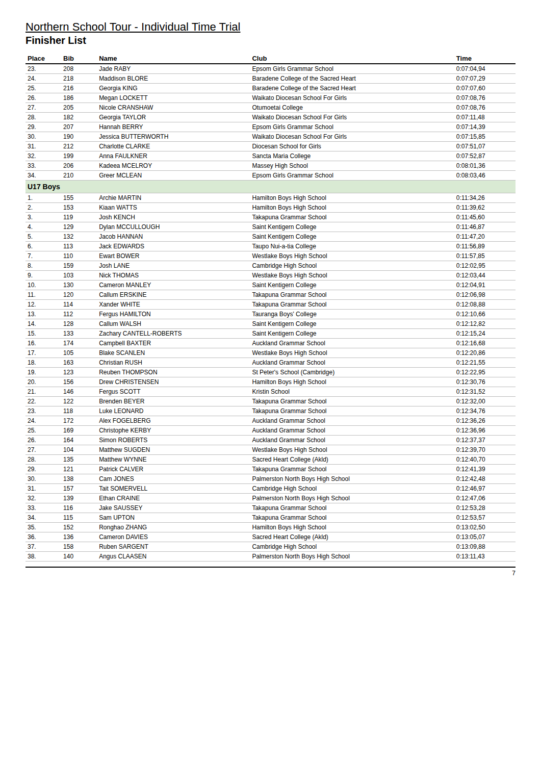Northern School Tour - Individual Time Trial
Finisher List
| Place | Bib | Name | Club | Time |
| --- | --- | --- | --- | --- |
| 23. | 208 | Jade RABY | Epsom Girls Grammar School | 0:07:04,94 |
| 24. | 218 | Maddison BLORE | Baradene College of the Sacred Heart | 0:07:07,29 |
| 25. | 216 | Georgia KING | Baradene College of the Sacred Heart | 0:07:07,60 |
| 26. | 186 | Megan LOCKETT | Waikato Diocesan School For Girls | 0:07:08,76 |
| 27. | 205 | Nicole CRANSHAW | Otumoetai College | 0:07:08,76 |
| 28. | 182 | Georgia TAYLOR | Waikato Diocesan School For Girls | 0:07:11,48 |
| 29. | 207 | Hannah BERRY | Epsom Girls Grammar School | 0:07:14,39 |
| 30. | 190 | Jessica BUTTERWORTH | Waikato Diocesan School For Girls | 0:07:15,85 |
| 31. | 212 | Charlotte CLARKE | Diocesan School for Girls | 0:07:51,07 |
| 32. | 199 | Anna FAULKNER | Sancta Maria College | 0:07:52,87 |
| 33. | 206 | Kadeea MCELROY | Massey High School | 0:08:01,36 |
| 34. | 210 | Greer MCLEAN | Epsom Girls Grammar School | 0:08:03,46 |
| U17 Boys |
| 1. | 155 | Archie MARTIN | Hamilton Boys High School | 0:11:34,26 |
| 2. | 153 | Kiaan WATTS | Hamilton Boys High School | 0:11:39,62 |
| 3. | 119 | Josh KENCH | Takapuna Grammar School | 0:11:45,60 |
| 4. | 129 | Dylan MCCULLOUGH | Saint Kentigern College | 0:11:46,87 |
| 5. | 132 | Jacob HANNAN | Saint Kentigern College | 0:11:47,20 |
| 6. | 113 | Jack EDWARDS | Taupo Nui-a-tia College | 0:11:56,89 |
| 7. | 110 | Ewart BOWER | Westlake Boys High School | 0:11:57,85 |
| 8. | 159 | Josh LANE | Cambridge High School | 0:12:02,95 |
| 9. | 103 | Nick THOMAS | Westlake Boys High School | 0:12:03,44 |
| 10. | 130 | Cameron MANLEY | Saint Kentigern College | 0:12:04,91 |
| 11. | 120 | Callum ERSKINE | Takapuna Grammar School | 0:12:06,98 |
| 12. | 114 | Xander WHITE | Takapuna Grammar School | 0:12:08,88 |
| 13. | 112 | Fergus HAMILTON | Tauranga Boys' College | 0:12:10,66 |
| 14. | 128 | Callum WALSH | Saint Kentigern College | 0:12:12,82 |
| 15. | 133 | Zachary CANTELL-ROBERTS | Saint Kentigern College | 0:12:15,24 |
| 16. | 174 | Campbell BAXTER | Auckland Grammar School | 0:12:16,68 |
| 17. | 105 | Blake SCANLEN | Westlake Boys High School | 0:12:20,86 |
| 18. | 163 | Christian RUSH | Auckland Grammar School | 0:12:21,55 |
| 19. | 123 | Reuben THOMPSON | St Peter's School (Cambridge) | 0:12:22,95 |
| 20. | 156 | Drew CHRISTENSEN | Hamilton Boys High School | 0:12:30,76 |
| 21. | 146 | Fergus SCOTT | Kristin School | 0:12:31,52 |
| 22. | 122 | Brenden BEYER | Takapuna Grammar School | 0:12:32,00 |
| 23. | 118 | Luke LEONARD | Takapuna Grammar School | 0:12:34,76 |
| 24. | 172 | Alex FOGELBERG | Auckland Grammar School | 0:12:36,26 |
| 25. | 169 | Christophe KERBY | Auckland Grammar School | 0:12:36,96 |
| 26. | 164 | Simon ROBERTS | Auckland Grammar School | 0:12:37,37 |
| 27. | 104 | Matthew SUGDEN | Westlake Boys High School | 0:12:39,70 |
| 28. | 135 | Matthew WYNNE | Sacred Heart College (Akld) | 0:12:40,70 |
| 29. | 121 | Patrick CALVER | Takapuna Grammar School | 0:12:41,39 |
| 30. | 138 | Cam JONES | Palmerston North Boys High School | 0:12:42,48 |
| 31. | 157 | Tait SOMERVELL | Cambridge High School | 0:12:46,97 |
| 32. | 139 | Ethan CRAINE | Palmerston North Boys High School | 0:12:47,06 |
| 33. | 116 | Jake SAUSSEY | Takapuna Grammar School | 0:12:53,28 |
| 34. | 115 | Sam UPTON | Takapuna Grammar School | 0:12:53,57 |
| 35. | 152 | Ronghao ZHANG | Hamilton Boys High School | 0:13:02,50 |
| 36. | 136 | Cameron DAVIES | Sacred Heart College (Akld) | 0:13:05,07 |
| 37. | 158 | Ruben SARGENT | Cambridge High School | 0:13:09,88 |
| 38. | 140 | Angus CLAASEN | Palmerston North Boys High School | 0:13:11,43 |
7